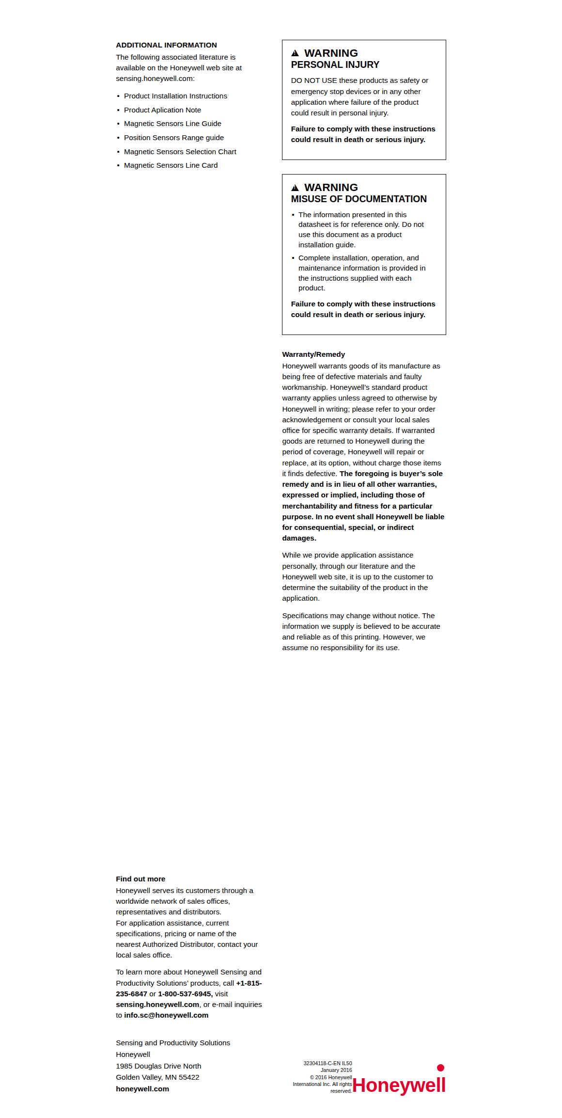ADDITIONAL INFORMATION
The following associated literature is available on the Honeywell web site at sensing.honeywell.com:
Product Installation Instructions
Product Aplication Note
Magnetic Sensors Line Guide
Position Sensors Range guide
Magnetic Sensors Selection Chart
Magnetic Sensors Line Card
WARNING
PERSONAL INJURY
DO NOT USE these products as safety or emergency stop devices or in any other application where failure of the product could result in personal injury.
Failure to comply with these instructions could result in death or serious injury.
WARNING
MISUSE OF DOCUMENTATION
The information presented in this datasheet is for reference only. Do not use this document as a product installation guide.
Complete installation, operation, and maintenance information is provided in the instructions supplied with each product.
Failure to comply with these instructions could result in death or serious injury.
Warranty/Remedy
Honeywell warrants goods of its manufacture as being free of defective materials and faulty workmanship. Honeywell’s standard product warranty applies unless agreed to otherwise by Honeywell in writing; please refer to your order acknowledgement or consult your local sales office for specific warranty details. If warranted goods are returned to Honeywell during the period of coverage, Honeywell will repair or replace, at its option, without charge those items it finds defective. The foregoing is buyer’s sole remedy and is in lieu of all other warranties, expressed or implied, including those of merchantability and fitness for a particular purpose. In no event shall Honeywell be liable for consequential, special, or indirect damages.
While we provide application assistance personally, through our literature and the Honeywell web site, it is up to the customer to determine the suitability of the product in the application.
Specifications may change without notice. The information we supply is believed to be accurate and reliable as of this printing. However, we assume no responsibility for its use.
Find out more
Honeywell serves its customers through a worldwide network of sales offices, representatives and distributors.
For application assistance, current specifications, pricing or name of the nearest Authorized Distributor, contact your local sales office.
To learn more about Honeywell Sensing and Productivity Solutions’ products, call +1-815-235-6847 or 1-800-537-6945, visit sensing.honeywell.com, or e-mail inquiries to info.sc@honeywell.com
Sensing and Productivity Solutions
Honeywell
1985 Douglas Drive North
Golden Valley, MN 55422
honeywell.com
32304118-C-EN IL50
January 2016
© 2016 Honeywell International Inc. All rights reserved.
Honeywell